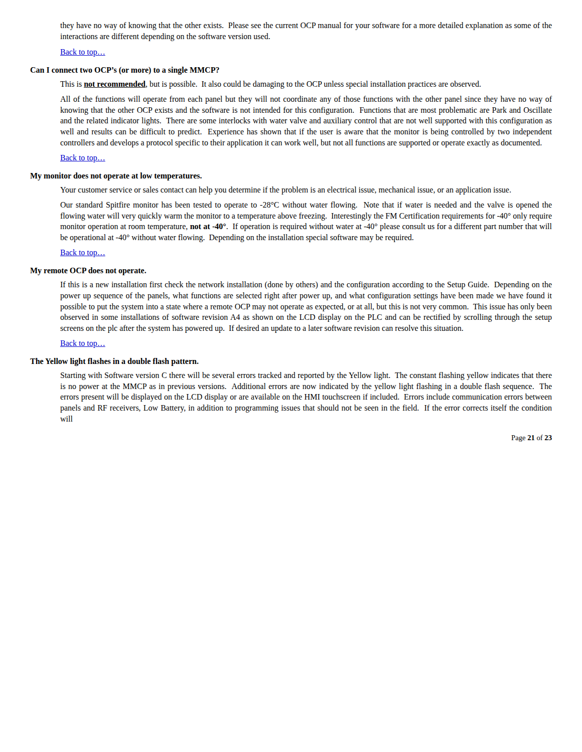they have no way of knowing that the other exists. Please see the current OCP manual for your software for a more detailed explanation as some of the interactions are different depending on the software version used.
Back to top…
Can I connect two OCP’s (or more) to a single MMCP?
This is not recommended, but is possible. It also could be damaging to the OCP unless special installation practices are observed.
All of the functions will operate from each panel but they will not coordinate any of those functions with the other panel since they have no way of knowing that the other OCP exists and the software is not intended for this configuration. Functions that are most problematic are Park and Oscillate and the related indicator lights. There are some interlocks with water valve and auxiliary control that are not well supported with this configuration as well and results can be difficult to predict. Experience has shown that if the user is aware that the monitor is being controlled by two independent controllers and develops a protocol specific to their application it can work well, but not all functions are supported or operate exactly as documented.
Back to top…
My monitor does not operate at low temperatures.
Your customer service or sales contact can help you determine if the problem is an electrical issue, mechanical issue, or an application issue.
Our standard Spitfire monitor has been tested to operate to -28°C without water flowing. Note that if water is needed and the valve is opened the flowing water will very quickly warm the monitor to a temperature above freezing. Interestingly the FM Certification requirements for -40° only require monitor operation at room temperature, not at -40°. If operation is required without water at -40° please consult us for a different part number that will be operational at -40° without water flowing. Depending on the installation special software may be required.
Back to top…
My remote OCP does not operate.
If this is a new installation first check the network installation (done by others) and the configuration according to the Setup Guide. Depending on the power up sequence of the panels, what functions are selected right after power up, and what configuration settings have been made we have found it possible to put the system into a state where a remote OCP may not operate as expected, or at all, but this is not very common. This issue has only been observed in some installations of software revision A4 as shown on the LCD display on the PLC and can be rectified by scrolling through the setup screens on the plc after the system has powered up. If desired an update to a later software revision can resolve this situation.
Back to top…
The Yellow light flashes in a double flash pattern.
Starting with Software version C there will be several errors tracked and reported by the Yellow light. The constant flashing yellow indicates that there is no power at the MMCP as in previous versions. Additional errors are now indicated by the yellow light flashing in a double flash sequence. The errors present will be displayed on the LCD display or are available on the HMI touchscreen if included. Errors include communication errors between panels and RF receivers, Low Battery, in addition to programming issues that should not be seen in the field. If the error corrects itself the condition will
Page 21 of 23